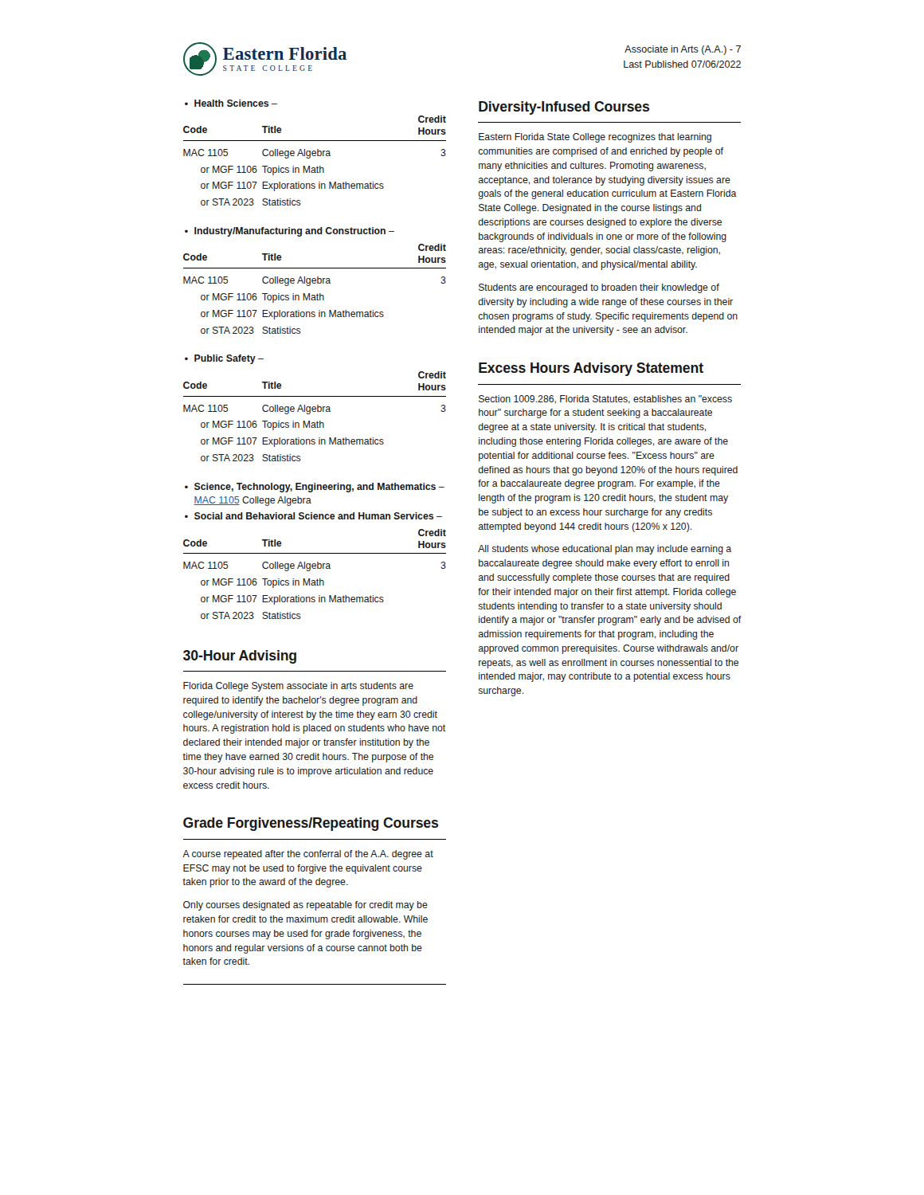Eastern Florida
STATE COLLEGE
Associate in Arts (A.A.) - 7
Last Published 07/06/2022
Health Sciences –
| Code | Title | Credit Hours |
| --- | --- | --- |
| MAC 1105 | College Algebra | 3 |
| or MGF 1106 | Topics in Math | |
| or MGF 1107 | Explorations in Mathematics | |
| or STA 2023 | Statistics | |
Industry/Manufacturing and Construction –
| Code | Title | Credit Hours |
| --- | --- | --- |
| MAC 1105 | College Algebra | 3 |
| or MGF 1106 | Topics in Math | |
| or MGF 1107 | Explorations in Mathematics | |
| or STA 2023 | Statistics | |
Public Safety –
| Code | Title | Credit Hours |
| --- | --- | --- |
| MAC 1105 | College Algebra | 3 |
| or MGF 1106 | Topics in Math | |
| or MGF 1107 | Explorations in Mathematics | |
| or STA 2023 | Statistics | |
Science, Technology, Engineering, and Mathematics – MAC 1105 College Algebra
Social and Behavioral Science and Human Services –
| Code | Title | Credit Hours |
| --- | --- | --- |
| MAC 1105 | College Algebra | 3 |
| or MGF 1106 | Topics in Math | |
| or MGF 1107 | Explorations in Mathematics | |
| or STA 2023 | Statistics | |
30-Hour Advising
Florida College System associate in arts students are required to identify the bachelor's degree program and college/university of interest by the time they earn 30 credit hours. A registration hold is placed on students who have not declared their intended major or transfer institution by the time they have earned 30 credit hours. The purpose of the 30-hour advising rule is to improve articulation and reduce excess credit hours.
Grade Forgiveness/Repeating Courses
A course repeated after the conferral of the A.A. degree at EFSC may not be used to forgive the equivalent course taken prior to the award of the degree.
Only courses designated as repeatable for credit may be retaken for credit to the maximum credit allowable. While honors courses may be used for grade forgiveness, the honors and regular versions of a course cannot both be taken for credit.
Diversity-Infused Courses
Eastern Florida State College recognizes that learning communities are comprised of and enriched by people of many ethnicities and cultures. Promoting awareness, acceptance, and tolerance by studying diversity issues are goals of the general education curriculum at Eastern Florida State College. Designated in the course listings and descriptions are courses designed to explore the diverse backgrounds of individuals in one or more of the following areas: race/ethnicity, gender, social class/caste, religion, age, sexual orientation, and physical/mental ability.
Students are encouraged to broaden their knowledge of diversity by including a wide range of these courses in their chosen programs of study. Specific requirements depend on intended major at the university - see an advisor.
Excess Hours Advisory Statement
Section 1009.286, Florida Statutes, establishes an "excess hour" surcharge for a student seeking a baccalaureate degree at a state university. It is critical that students, including those entering Florida colleges, are aware of the potential for additional course fees. "Excess hours" are defined as hours that go beyond 120% of the hours required for a baccalaureate degree program. For example, if the length of the program is 120 credit hours, the student may be subject to an excess hour surcharge for any credits attempted beyond 144 credit hours (120% x 120).
All students whose educational plan may include earning a baccalaureate degree should make every effort to enroll in and successfully complete those courses that are required for their intended major on their first attempt. Florida college students intending to transfer to a state university should identify a major or "transfer program" early and be advised of admission requirements for that program, including the approved common prerequisites. Course withdrawals and/or repeats, as well as enrollment in courses nonessential to the intended major, may contribute to a potential excess hours surcharge.